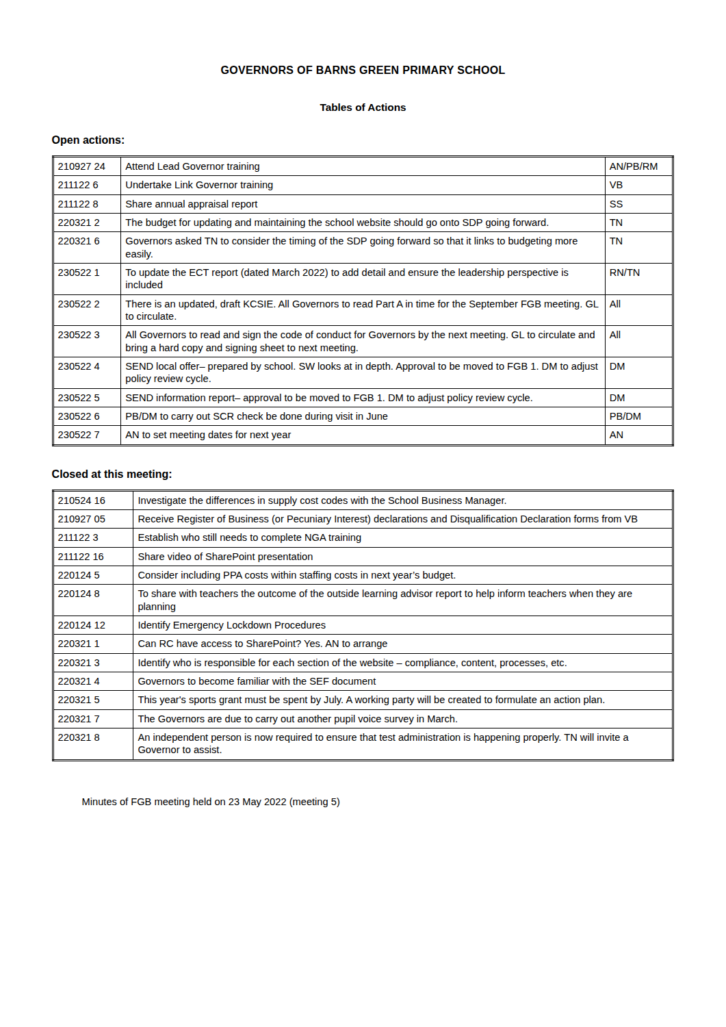GOVERNORS OF BARNS GREEN PRIMARY SCHOOL
Tables of Actions
Open actions:
| 210927 24 | Attend Lead Governor training | AN/PB/RM |
| 211122 6 | Undertake Link Governor training | VB |
| 211122 8 | Share annual appraisal report | SS |
| 220321 2 | The budget for updating and maintaining the school website should go onto SDP going forward. | TN |
| 220321 6 | Governors asked TN to consider the timing of the SDP going forward so that it links to budgeting more easily. | TN |
| 230522 1 | To update the ECT report (dated March 2022) to add detail and ensure the leadership perspective is included | RN/TN |
| 230522 2 | There is an updated, draft KCSIE. All Governors to read Part A in time for the September FGB meeting. GL to circulate. | All |
| 230522 3 | All Governors to read and sign the code of conduct for Governors by the next meeting. GL to circulate and bring a hard copy and signing sheet to next meeting. | All |
| 230522 4 | SEND local offer– prepared by school. SW looks at in depth. Approval to be moved to FGB 1. DM to adjust policy review cycle. | DM |
| 230522 5 | SEND information report– approval to be moved to FGB 1. DM to adjust policy review cycle. | DM |
| 230522 6 | PB/DM to carry out SCR check be done during visit in June | PB/DM |
| 230522 7 | AN to set meeting dates for next year | AN |
Closed at this meeting:
| 210524 16 | Investigate the differences in supply cost codes with the School Business Manager. |
| 210927 05 | Receive Register of Business (or Pecuniary Interest) declarations and Disqualification Declaration forms from VB |
| 211122 3 | Establish who still needs to complete NGA training |
| 211122 16 | Share video of SharePoint presentation |
| 220124 5 | Consider including PPA costs within staffing costs in next year’s budget. |
| 220124 8 | To share with teachers the outcome of the outside learning advisor report to help inform teachers when they are planning |
| 220124 12 | Identify Emergency Lockdown Procedures |
| 220321 1 | Can RC have access to SharePoint? Yes. AN to arrange |
| 220321 3 | Identify who is responsible for each section of the website – compliance, content, processes, etc. |
| 220321 4 | Governors to become familiar with the SEF document |
| 220321 5 | This year's sports grant must be spent by July. A working party will be created to formulate an action plan. |
| 220321 7 | The Governors are due to carry out another pupil voice survey in March. |
| 220321 8 | An independent person is now required to ensure that test administration is happening properly. TN will invite a Governor to assist. |
Minutes of FGB meeting held on 23 May 2022 (meeting 5)